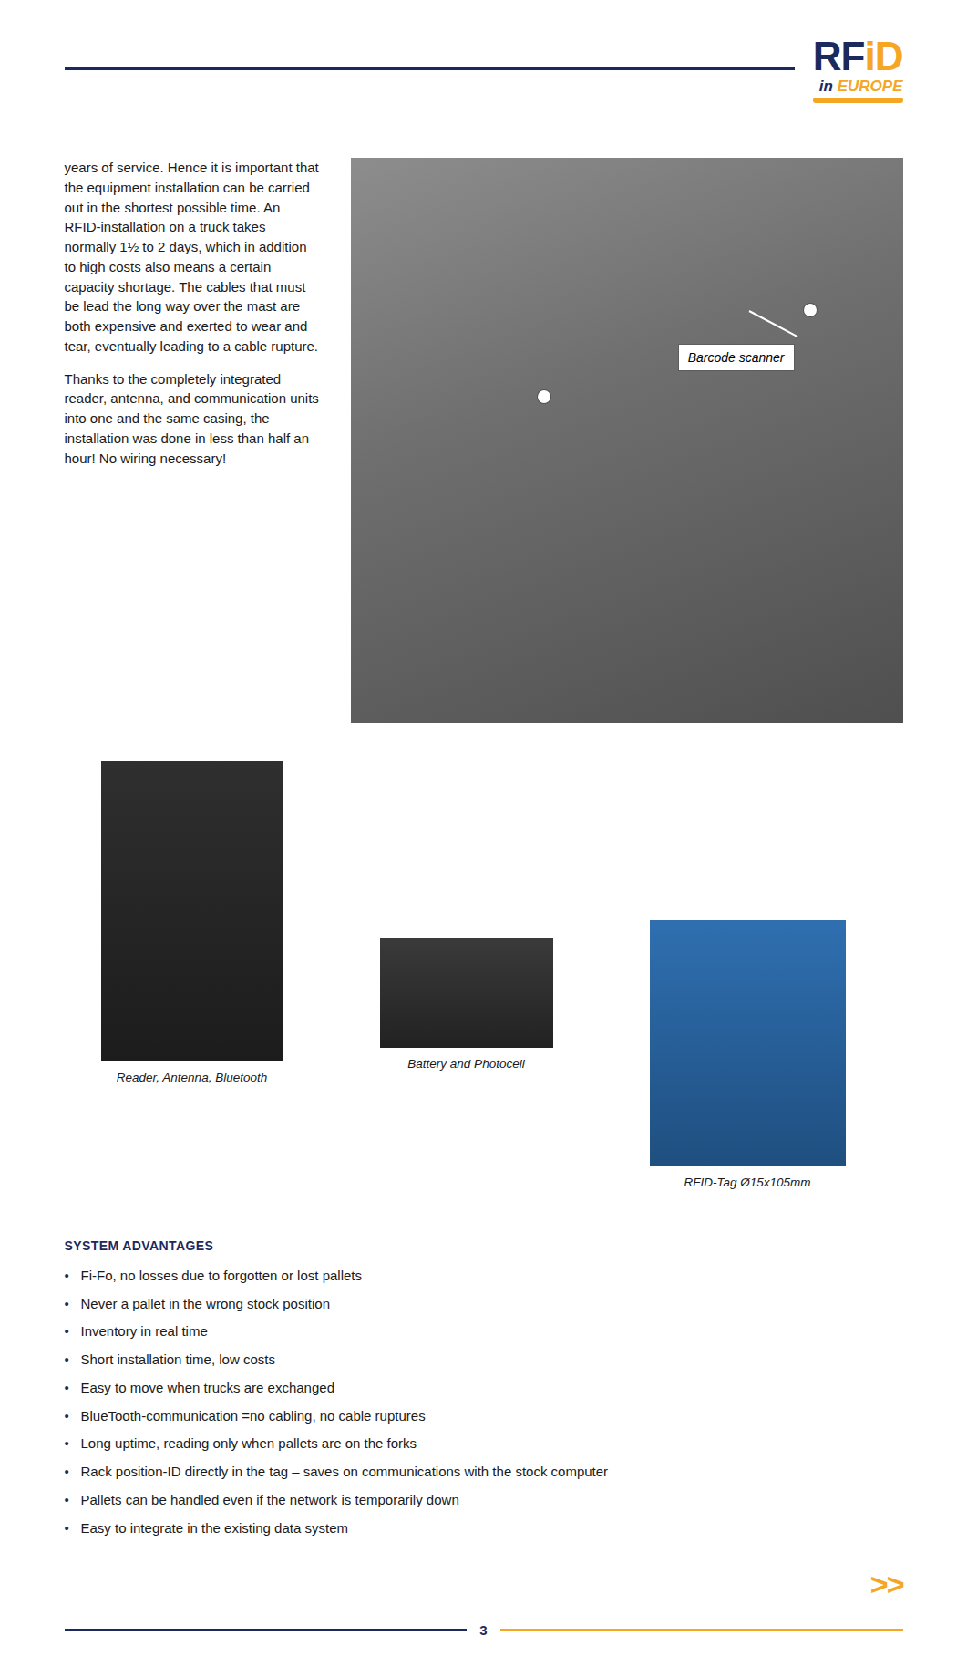RFiD
in EUROPE
years of service. Hence it is important that the equipment installation can be carried out in the shortest possible time. An RFID-installation on a truck takes normally 1½ to 2 days, which in addition to high costs also means a certain capacity shortage. The cables that must be lead the long way over the mast are both expensive and exerted to wear and tear, eventually leading to a cable rupture.
Thanks to the completely integrated reader, antenna, and communication units into one and the same casing, the installation was done in less than half an hour! No wiring necessary!
Barcode scanner
Reader, Antenna, Bluetooth
Battery and Photocell
RFID-Tag Ø15x105mm
System advantages
Fi-Fo, no losses due to forgotten or lost pallets
Never a pallet in the wrong stock position
Inventory in real time
Short installation time, low costs
Easy to move when trucks are exchanged
BlueTooth-communication =no cabling, no cable ruptures
Long uptime, reading only when pallets are on the forks
Rack position-ID directly in the tag – saves on communications with the stock computer
Pallets can be handled even if the network is temporarily down
Easy to integrate in the existing data system
>>
3